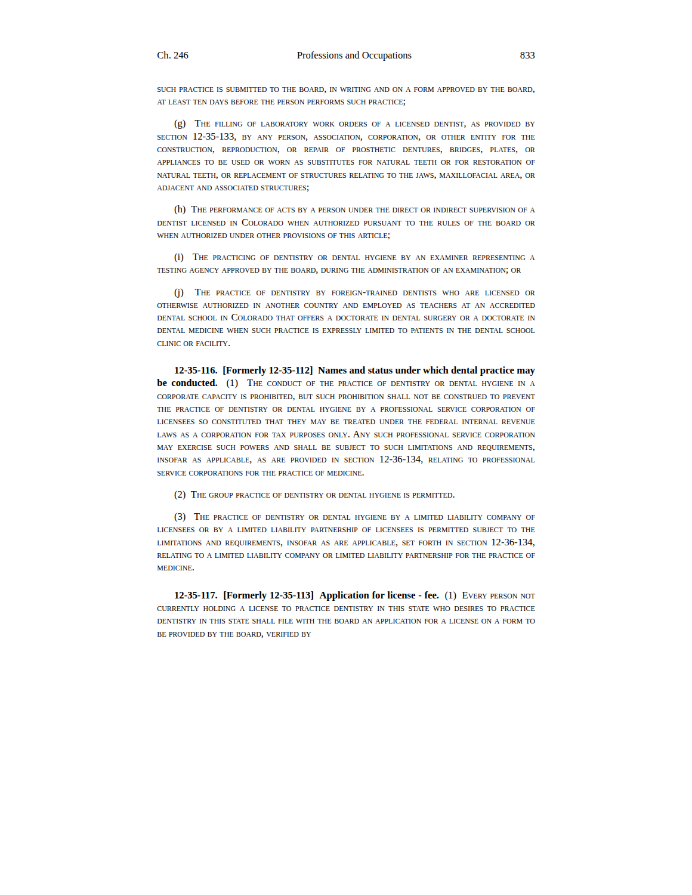Ch. 246
Professions and Occupations
833
such practice is submitted to the board, in writing and on a form approved by the board, at least ten days before the person performs such practice;
(g) The filling of laboratory work orders of a licensed dentist, as provided by section 12-35-133, by any person, association, corporation, or other entity for the construction, reproduction, or repair of prosthetic dentures, bridges, plates, or appliances to be used or worn as substitutes for natural teeth or for restoration of natural teeth, or replacement of structures relating to the jaws, maxillofacial area, or adjacent and associated structures;
(h) The performance of acts by a person under the direct or indirect supervision of a dentist licensed in Colorado when authorized pursuant to the rules of the board or when authorized under other provisions of this article;
(i) The practicing of dentistry or dental hygiene by an examiner representing a testing agency approved by the board, during the administration of an examination; or
(j) The practice of dentistry by foreign-trained dentists who are licensed or otherwise authorized in another country and employed as teachers at an accredited dental school in Colorado that offers a doctorate in dental surgery or a doctorate in dental medicine when such practice is expressly limited to patients in the dental school clinic or facility.
12-35-116. [Formerly 12-35-112] Names and status under which dental practice may be conducted. (1) The conduct of the practice of dentistry or dental hygiene in a corporate capacity is prohibited, but such prohibition shall not be construed to prevent the practice of dentistry or dental hygiene by a professional service corporation of licensees so constituted that they may be treated under the federal internal revenue laws as a corporation for tax purposes only. Any such professional service corporation may exercise such powers and shall be subject to such limitations and requirements, insofar as applicable, as are provided in section 12-36-134, relating to professional service corporations for the practice of medicine.
(2) The group practice of dentistry or dental hygiene is permitted.
(3) The practice of dentistry or dental hygiene by a limited liability company of licensees or by a limited liability partnership of licensees is permitted subject to the limitations and requirements, insofar as are applicable, set forth in section 12-36-134, relating to a limited liability company or limited liability partnership for the practice of medicine.
12-35-117. [Formerly 12-35-113] Application for license - fee. (1) Every person not currently holding a license to practice dentistry in this state who desires to practice dentistry in this state shall file with the board an application for a license on a form to be provided by the board, verified by